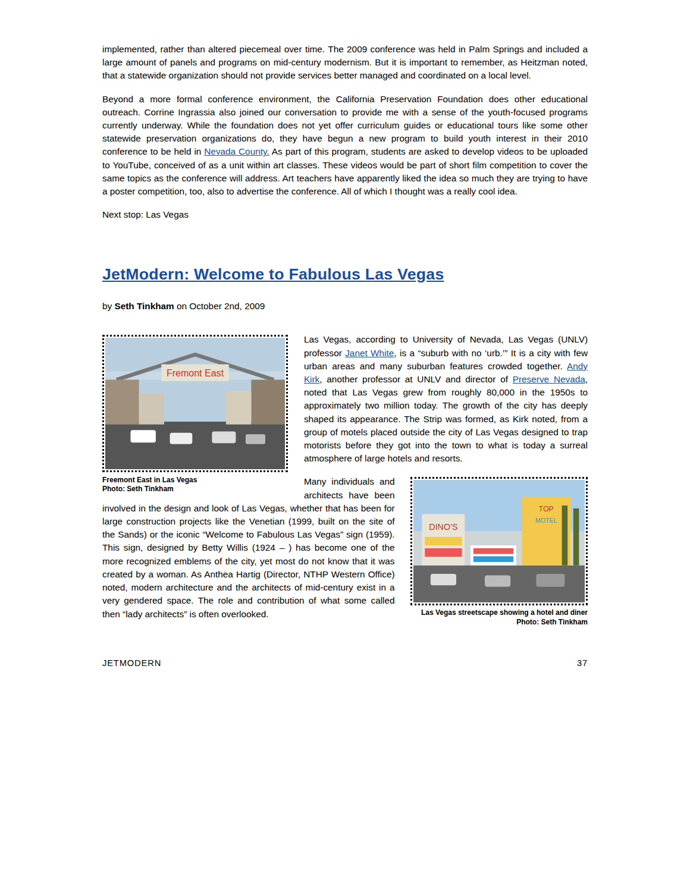implemented, rather than altered piecemeal over time. The 2009 conference was held in Palm Springs and included a large amount of panels and programs on mid-century modernism. But it is important to remember, as Heitzman noted, that a statewide organization should not provide services better managed and coordinated on a local level.
Beyond a more formal conference environment, the California Preservation Foundation does other educational outreach. Corrine Ingrassia also joined our conversation to provide me with a sense of the youth-focused programs currently underway. While the foundation does not yet offer curriculum guides or educational tours like some other statewide preservation organizations do, they have begun a new program to build youth interest in their 2010 conference to be held in Nevada County. As part of this program, students are asked to develop videos to be uploaded to YouTube, conceived of as a unit within art classes. These videos would be part of short film competition to cover the same topics as the conference will address. Art teachers have apparently liked the idea so much they are trying to have a poster competition, too, also to advertise the conference. All of which I thought was a really cool idea.
Next stop: Las Vegas
JetModern: Welcome to Fabulous Las Vegas
by Seth Tinkham on October 2nd, 2009
Freemont East in Las Vegas
Photo: Seth Tinkham
Las Vegas, according to University of Nevada, Las Vegas (UNLV) professor Janet White, is a “suburb with no ‘urb.’” It is a city with few urban areas and many suburban features crowded together. Andy Kirk, another professor at UNLV and director of Preserve Nevada, noted that Las Vegas grew from roughly 80,000 in the 1950s to approximately two million today. The growth of the city has deeply shaped its appearance. The Strip was formed, as Kirk noted, from a group of motels placed outside the city of Las Vegas designed to trap motorists before they got into the town to what is today a surreal atmosphere of large hotels and resorts.
Las Vegas streetscape showing a hotel and diner
Photo: Seth Tinkham
Many individuals and architects have been involved in the design and look of Las Vegas, whether that has been for large construction projects like the Venetian (1999, built on the site of the Sands) or the iconic “Welcome to Fabulous Las Vegas” sign (1959). This sign, designed by Betty Willis (1924 – ) has become one of the more recognized emblems of the city, yet most do not know that it was created by a woman. As Anthea Hartig (Director, NTHP Western Office) noted, modern architecture and the architects of mid-century exist in a very gendered space. The role and contribution of what some called then “lady architects” is often overlooked.
JETMODERN 37